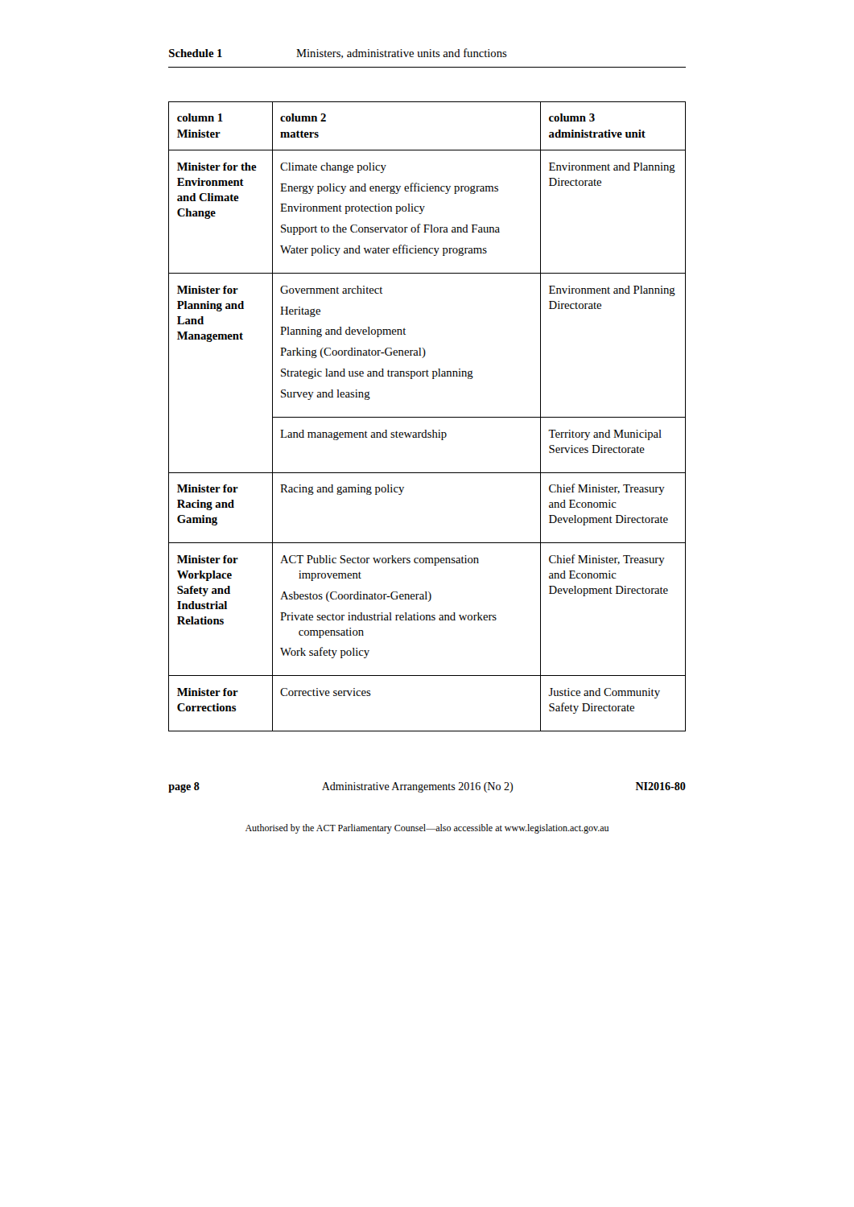Schedule 1
Ministers, administrative units and functions
| column 1 Minister | column 2 matters | column 3 administrative unit |
| --- | --- | --- |
| Minister for the Environment and Climate Change | Climate change policy Energy policy and energy efficiency programs Environment protection policy Support to the Conservator of Flora and Fauna Water policy and water efficiency programs | Environment and Planning Directorate |
| Minister for Planning and Land Management | Government architect Heritage Planning and development Parking (Coordinator-General) Strategic land use and transport planning Survey and leasing | Environment and Planning Directorate |
| Land management and stewardship | Territory and Municipal Services Directorate |
| Minister for Racing and Gaming | Racing and gaming policy | Chief Minister, Treasury and Economic Development Directorate |
| Minister for Workplace Safety and Industrial Relations | ACT Public Sector workers compensation improvement Asbestos (Coordinator-General) Private sector industrial relations and workers compensation Work safety policy | Chief Minister, Treasury and Economic Development Directorate |
| Minister for Corrections | Corrective services | Justice and Community Safety Directorate |
page 8
Administrative Arrangements 2016 (No 2)
NI2016-80
Authorised by the ACT Parliamentary Counsel—also accessible at www.legislation.act.gov.au